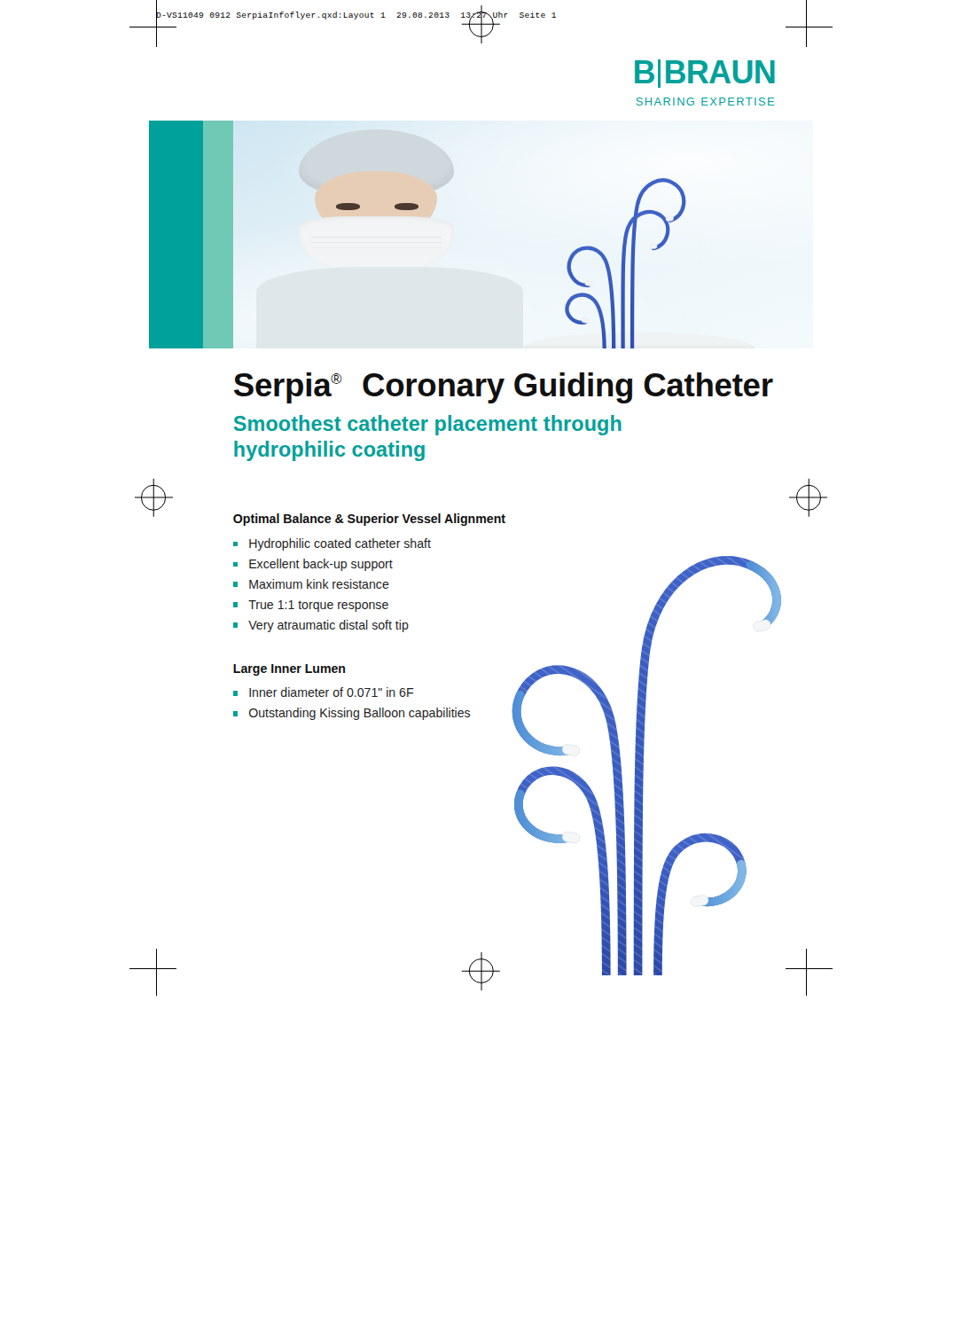D-VS11049 0912 SerpiaInfoflyer.qxd:Layout 1 29.08.2013 13:27 Uhr Seite 1
B BRAUN
SHARING EXPERTISE
Serpia® Coronary Guiding Catheter
Smoothest catheter placement through
hydrophilic coating
Optimal Balance & Superior Vessel Alignment
Hydrophilic coated catheter shaft
Excellent back-up support
Maximum kink resistance
True 1:1 torque response
Very atraumatic distal soft tip
Large Inner Lumen
Inner diameter of 0.071" in 6F
Outstanding Kissing Balloon capabilities